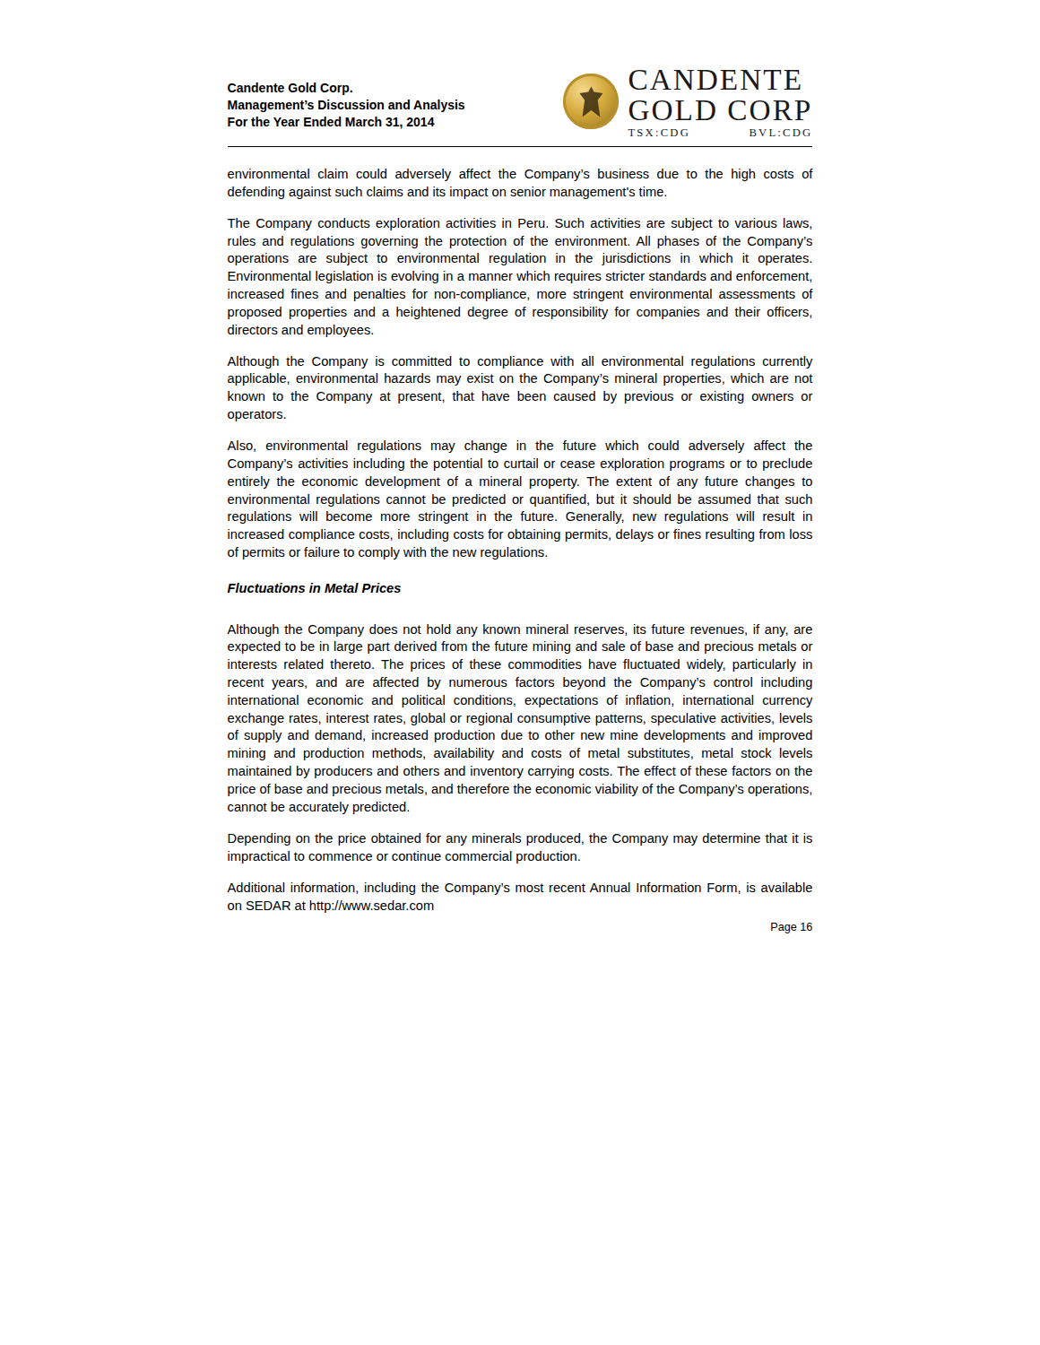Candente Gold Corp.
Management’s Discussion and Analysis
For the Year Ended March 31, 2014
CANDENTE
GOLD CORP
TSX:CDG BVL:CDG
environmental claim could adversely affect the Company’s business due to the high costs of defending against such claims and its impact on senior management's time.
The Company conducts exploration activities in Peru. Such activities are subject to various laws, rules and regulations governing the protection of the environment. All phases of the Company’s operations are subject to environmental regulation in the jurisdictions in which it operates. Environmental legislation is evolving in a manner which requires stricter standards and enforcement, increased fines and penalties for non-compliance, more stringent environmental assessments of proposed properties and a heightened degree of responsibility for companies and their officers, directors and employees.
Although the Company is committed to compliance with all environmental regulations currently applicable, environmental hazards may exist on the Company’s mineral properties, which are not known to the Company at present, that have been caused by previous or existing owners or operators.
Also, environmental regulations may change in the future which could adversely affect the Company’s activities including the potential to curtail or cease exploration programs or to preclude entirely the economic development of a mineral property. The extent of any future changes to environmental regulations cannot be predicted or quantified, but it should be assumed that such regulations will become more stringent in the future. Generally, new regulations will result in increased compliance costs, including costs for obtaining permits, delays or fines resulting from loss of permits or failure to comply with the new regulations.
Fluctuations in Metal Prices
Although the Company does not hold any known mineral reserves, its future revenues, if any, are expected to be in large part derived from the future mining and sale of base and precious metals or interests related thereto. The prices of these commodities have fluctuated widely, particularly in recent years, and are affected by numerous factors beyond the Company’s control including international economic and political conditions, expectations of inflation, international currency exchange rates, interest rates, global or regional consumptive patterns, speculative activities, levels of supply and demand, increased production due to other new mine developments and improved mining and production methods, availability and costs of metal substitutes, metal stock levels maintained by producers and others and inventory carrying costs. The effect of these factors on the price of base and precious metals, and therefore the economic viability of the Company’s operations, cannot be accurately predicted.
Depending on the price obtained for any minerals produced, the Company may determine that it is impractical to commence or continue commercial production.
Additional information, including the Company’s most recent Annual Information Form, is available on SEDAR at http://www.sedar.com
Page 16